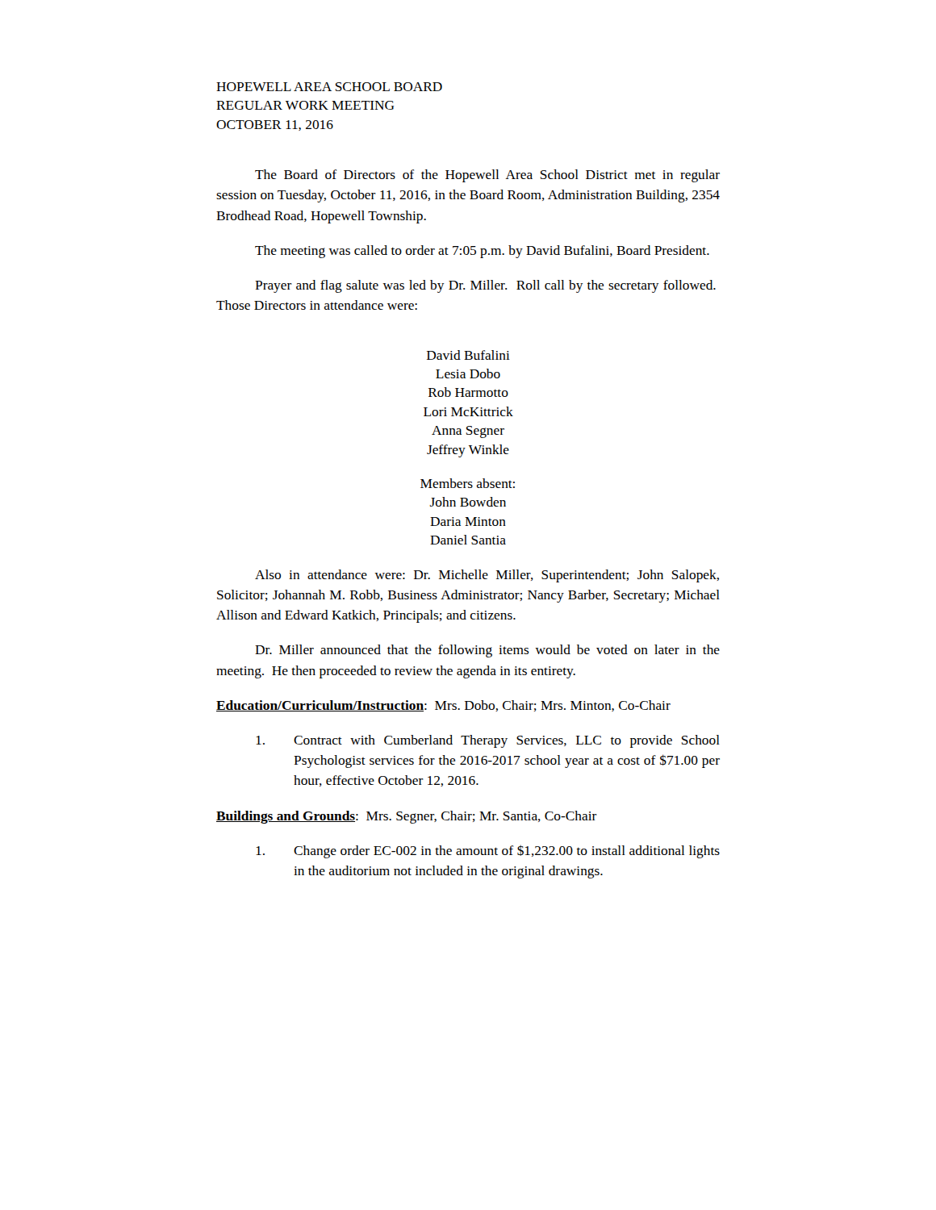HOPEWELL AREA SCHOOL BOARD
REGULAR WORK MEETING
OCTOBER 11, 2016
The Board of Directors of the Hopewell Area School District met in regular session on Tuesday, October 11, 2016, in the Board Room, Administration Building, 2354 Brodhead Road, Hopewell Township.
The meeting was called to order at 7:05 p.m. by David Bufalini, Board President.
Prayer and flag salute was led by Dr. Miller. Roll call by the secretary followed. Those Directors in attendance were:
David Bufalini
Lesia Dobo
Rob Harmotto
Lori McKittrick
Anna Segner
Jeffrey Winkle
Members absent:
John Bowden
Daria Minton
Daniel Santia
Also in attendance were: Dr. Michelle Miller, Superintendent; John Salopek, Solicitor; Johannah M. Robb, Business Administrator; Nancy Barber, Secretary; Michael Allison and Edward Katkich, Principals; and citizens.
Dr. Miller announced that the following items would be voted on later in the meeting. He then proceeded to review the agenda in its entirety.
Education/Curriculum/Instruction: Mrs. Dobo, Chair; Mrs. Minton, Co-Chair
1. Contract with Cumberland Therapy Services, LLC to provide School Psychologist services for the 2016-2017 school year at a cost of $71.00 per hour, effective October 12, 2016.
Buildings and Grounds: Mrs. Segner, Chair; Mr. Santia, Co-Chair
1. Change order EC-002 in the amount of $1,232.00 to install additional lights in the auditorium not included in the original drawings.